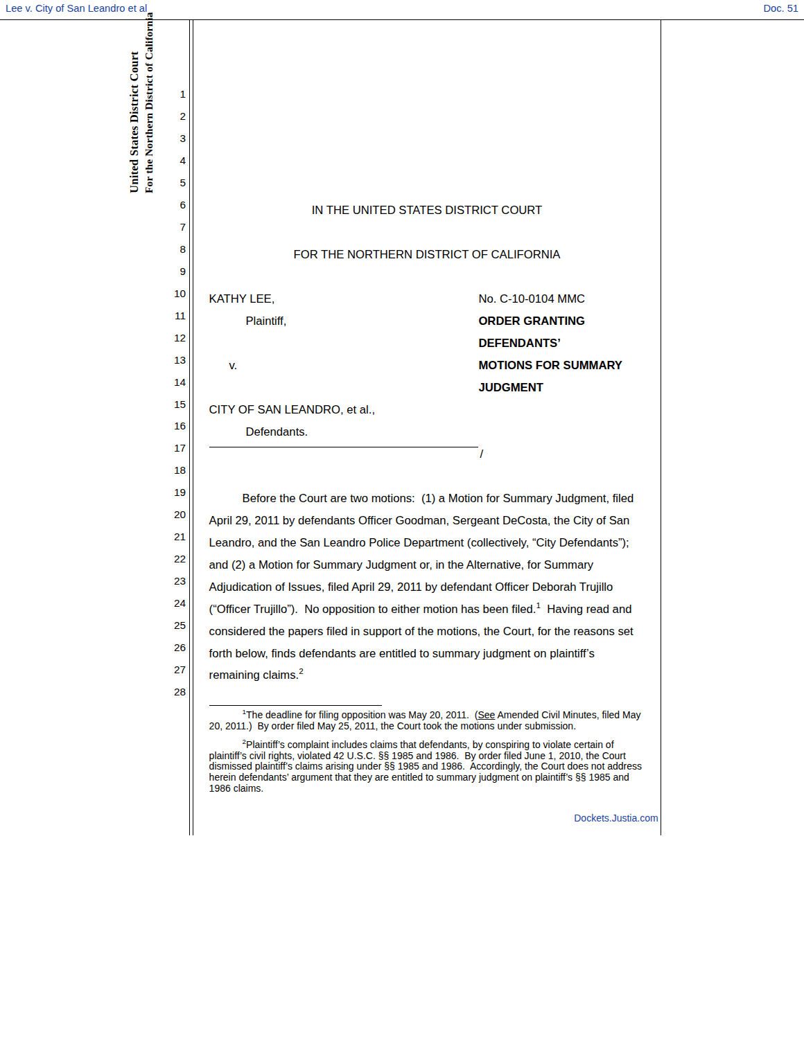Lee v. City of San Leandro et al Doc. 51
United States District Court For the Northern District of California
1
2
3
4
5
6
7
8
9
10
11
12
13
14
15
16
17
18
19
20
21
22
23
24
25
26
27
28
IN THE UNITED STATES DISTRICT COURT
FOR THE NORTHERN DISTRICT OF CALIFORNIA
| KATHY LEE, | No. C-10-0104 MMC |
| Plaintiff, | ORDER GRANTING DEFENDANTS’ MOTIONS FOR SUMMARY JUDGMENT |
| v. |
| CITY OF SAN LEANDRO, et al., | |
| Defendants. | |
| | / |
Before the Court are two motions: (1) a Motion for Summary Judgment, filed April 29, 2011 by defendants Officer Goodman, Sergeant DeCosta, the City of San Leandro, and the San Leandro Police Department (collectively, “City Defendants”); and (2) a Motion for Summary Judgment or, in the Alternative, for Summary Adjudication of Issues, filed April 29, 2011 by defendant Officer Deborah Trujillo (“Officer Trujillo”). No opposition to either motion has been filed.1 Having read and considered the papers filed in support of the motions, the Court, for the reasons set forth below, finds defendants are entitled to summary judgment on plaintiff’s remaining claims.2
1The deadline for filing opposition was May 20, 2011. (See Amended Civil Minutes, filed May 20, 2011.) By order filed May 25, 2011, the Court took the motions under submission.
2Plaintiff’s complaint includes claims that defendants, by conspiring to violate certain of plaintiff’s civil rights, violated 42 U.S.C. §§ 1985 and 1986. By order filed June 1, 2010, the Court dismissed plaintiff’s claims arising under §§ 1985 and 1986. Accordingly, the Court does not address herein defendants’ argument that they are entitled to summary judgment on plaintiff’s §§ 1985 and 1986 claims.
Dockets.Justia.com